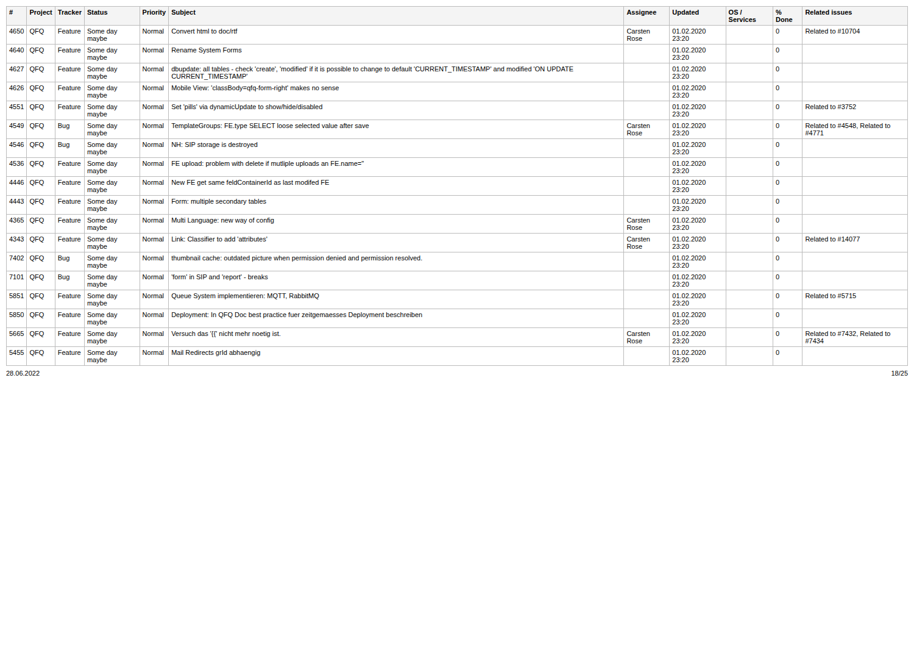| # | Project | Tracker | Status | Priority | Subject | Assignee | Updated | OS / Services | % Done | Related issues |
| --- | --- | --- | --- | --- | --- | --- | --- | --- | --- | --- |
| 4650 | QFQ | Feature | Some day maybe | Normal | Convert html to doc/rtf | Carsten Rose | 01.02.2020 23:20 | | 0 | Related to #10704 |
| 4640 | QFQ | Feature | Some day maybe | Normal | Rename System Forms | | 01.02.2020 23:20 | | 0 | |
| 4627 | QFQ | Feature | Some day maybe | Normal | dbupdate: all tables - check 'create', 'modified' if it is possible to change to default 'CURRENT_TIMESTAMP' and modified 'ON UPDATE CURRENT_TIMESTAMP' | | 01.02.2020 23:20 | | 0 | |
| 4626 | QFQ | Feature | Some day maybe | Normal | Mobile View: 'classBody=qfq-form-right' makes no sense | | 01.02.2020 23:20 | | 0 | |
| 4551 | QFQ | Feature | Some day maybe | Normal | Set 'pills' via dynamicUpdate to show/hide/disabled | | 01.02.2020 23:20 | | 0 | Related to #3752 |
| 4549 | QFQ | Bug | Some day maybe | Normal | TemplateGroups: FE.type SELECT loose selected value after save | Carsten Rose | 01.02.2020 23:20 | | 0 | Related to #4548, Related to #4771 |
| 4546 | QFQ | Bug | Some day maybe | Normal | NH: SIP storage is destroyed | | 01.02.2020 23:20 | | 0 | |
| 4536 | QFQ | Feature | Some day maybe | Normal | FE upload: problem with delete if mutliple uploads an FE.name=" | | 01.02.2020 23:20 | | 0 | |
| 4446 | QFQ | Feature | Some day maybe | Normal | New FE get same feldContainerId as last modifed FE | | 01.02.2020 23:20 | | 0 | |
| 4443 | QFQ | Feature | Some day maybe | Normal | Form: multiple secondary tables | | 01.02.2020 23:20 | | 0 | |
| 4365 | QFQ | Feature | Some day maybe | Normal | Multi Language: new way of config | Carsten Rose | 01.02.2020 23:20 | | 0 | |
| 4343 | QFQ | Feature | Some day maybe | Normal | Link: Classifier to add 'attributes' | Carsten Rose | 01.02.2020 23:20 | | 0 | Related to #14077 |
| 7402 | QFQ | Bug | Some day maybe | Normal | thumbnail cache: outdated picture when permission denied and permission resolved. | | 01.02.2020 23:20 | | 0 | |
| 7101 | QFQ | Bug | Some day maybe | Normal | 'form' in SIP and 'report' - breaks | | 01.02.2020 23:20 | | 0 | |
| 5851 | QFQ | Feature | Some day maybe | Normal | Queue System implementieren: MQTT, RabbitMQ | | 01.02.2020 23:20 | | 0 | Related to #5715 |
| 5850 | QFQ | Feature | Some day maybe | Normal | Deployment: In QFQ Doc best practice fuer zeitgemaesses Deployment beschreiben | | 01.02.2020 23:20 | | 0 | |
| 5665 | QFQ | Feature | Some day maybe | Normal | Versuch das '{{' nicht mehr noetig ist. | Carsten Rose | 01.02.2020 23:20 | | 0 | Related to #7432, Related to #7434 |
| 5455 | QFQ | Feature | Some day maybe | Normal | Mail Redirects grId abhaengig | | 01.02.2020 23:20 | | 0 | |
28.06.2022 18/25